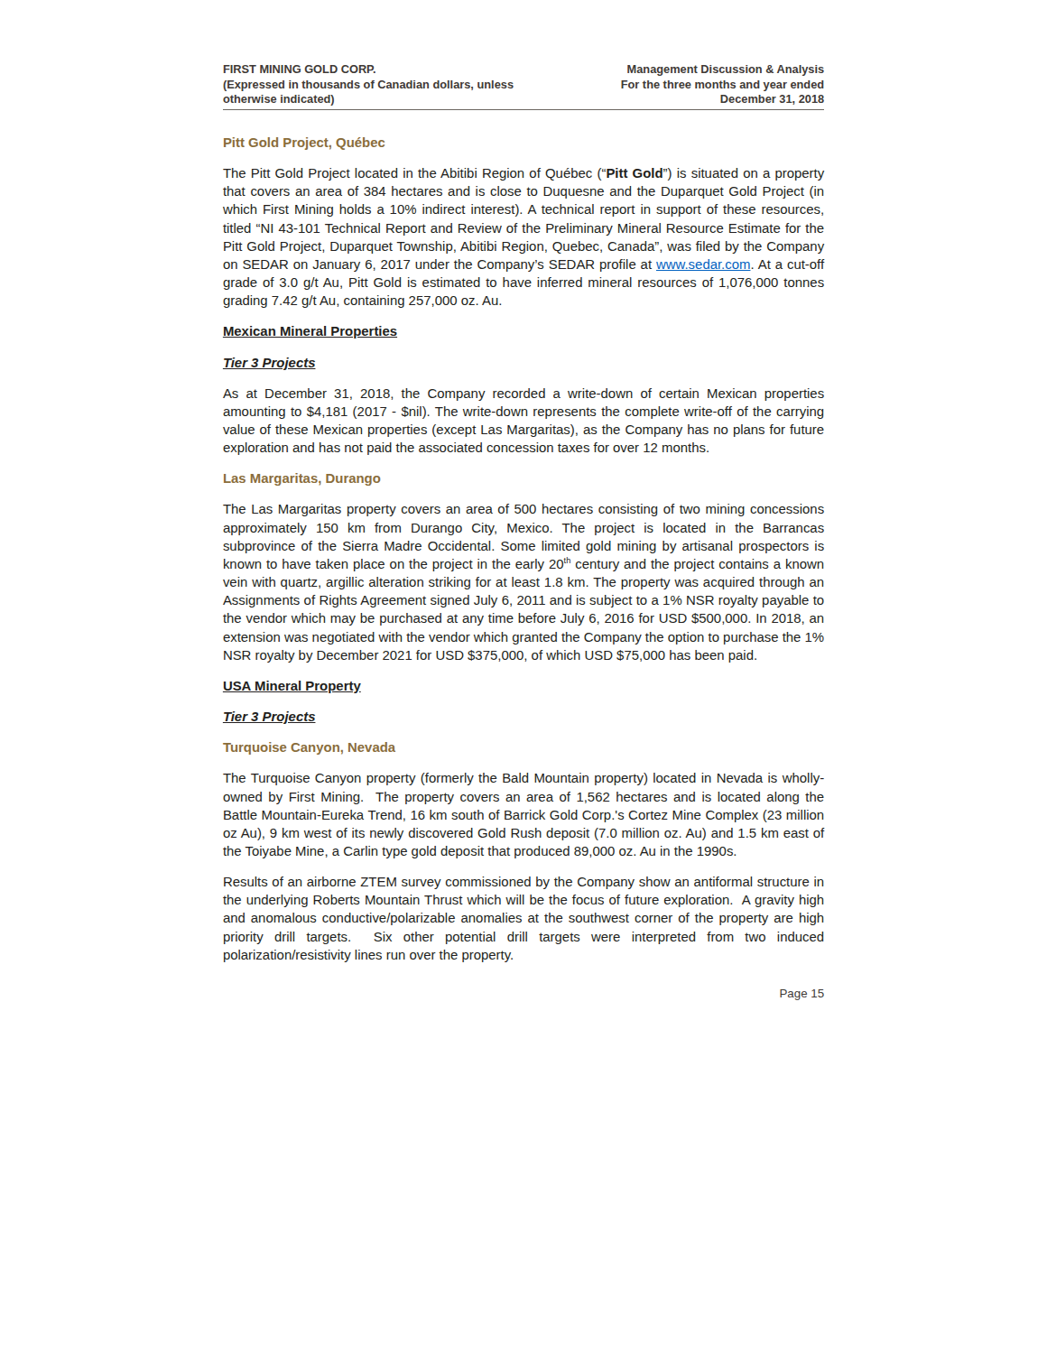FIRST MINING GOLD CORP.
(Expressed in thousands of Canadian dollars, unless otherwise indicated)
Management Discussion & Analysis
For the three months and year ended December 31, 2018
Pitt Gold Project, Québec
The Pitt Gold Project located in the Abitibi Region of Québec (“Pitt Gold”) is situated on a property that covers an area of 384 hectares and is close to Duquesne and the Duparquet Gold Project (in which First Mining holds a 10% indirect interest). A technical report in support of these resources, titled “NI 43-101 Technical Report and Review of the Preliminary Mineral Resource Estimate for the Pitt Gold Project, Duparquet Township, Abitibi Region, Quebec, Canada”, was filed by the Company on SEDAR on January 6, 2017 under the Company’s SEDAR profile at www.sedar.com. At a cut-off grade of 3.0 g/t Au, Pitt Gold is estimated to have inferred mineral resources of 1,076,000 tonnes grading 7.42 g/t Au, containing 257,000 oz. Au.
Mexican Mineral Properties
Tier 3 Projects
As at December 31, 2018, the Company recorded a write-down of certain Mexican properties amounting to $4,181 (2017 - $nil). The write-down represents the complete write-off of the carrying value of these Mexican properties (except Las Margaritas), as the Company has no plans for future exploration and has not paid the associated concession taxes for over 12 months.
Las Margaritas, Durango
The Las Margaritas property covers an area of 500 hectares consisting of two mining concessions approximately 150 km from Durango City, Mexico. The project is located in the Barrancas subprovince of the Sierra Madre Occidental. Some limited gold mining by artisanal prospectors is known to have taken place on the project in the early 20th century and the project contains a known vein with quartz, argillic alteration striking for at least 1.8 km. The property was acquired through an Assignments of Rights Agreement signed July 6, 2011 and is subject to a 1% NSR royalty payable to the vendor which may be purchased at any time before July 6, 2016 for USD $500,000. In 2018, an extension was negotiated with the vendor which granted the Company the option to purchase the 1% NSR royalty by December 2021 for USD $375,000, of which USD $75,000 has been paid.
USA Mineral Property
Tier 3 Projects
Turquoise Canyon, Nevada
The Turquoise Canyon property (formerly the Bald Mountain property) located in Nevada is wholly-owned by First Mining. The property covers an area of 1,562 hectares and is located along the Battle Mountain-Eureka Trend, 16 km south of Barrick Gold Corp.'s Cortez Mine Complex (23 million oz Au), 9 km west of its newly discovered Gold Rush deposit (7.0 million oz. Au) and 1.5 km east of the Toiyabe Mine, a Carlin type gold deposit that produced 89,000 oz. Au in the 1990s.
Results of an airborne ZTEM survey commissioned by the Company show an antiformal structure in the underlying Roberts Mountain Thrust which will be the focus of future exploration. A gravity high and anomalous conductive/polarizable anomalies at the southwest corner of the property are high priority drill targets. Six other potential drill targets were interpreted from two induced polarization/resistivity lines run over the property.
Page 15